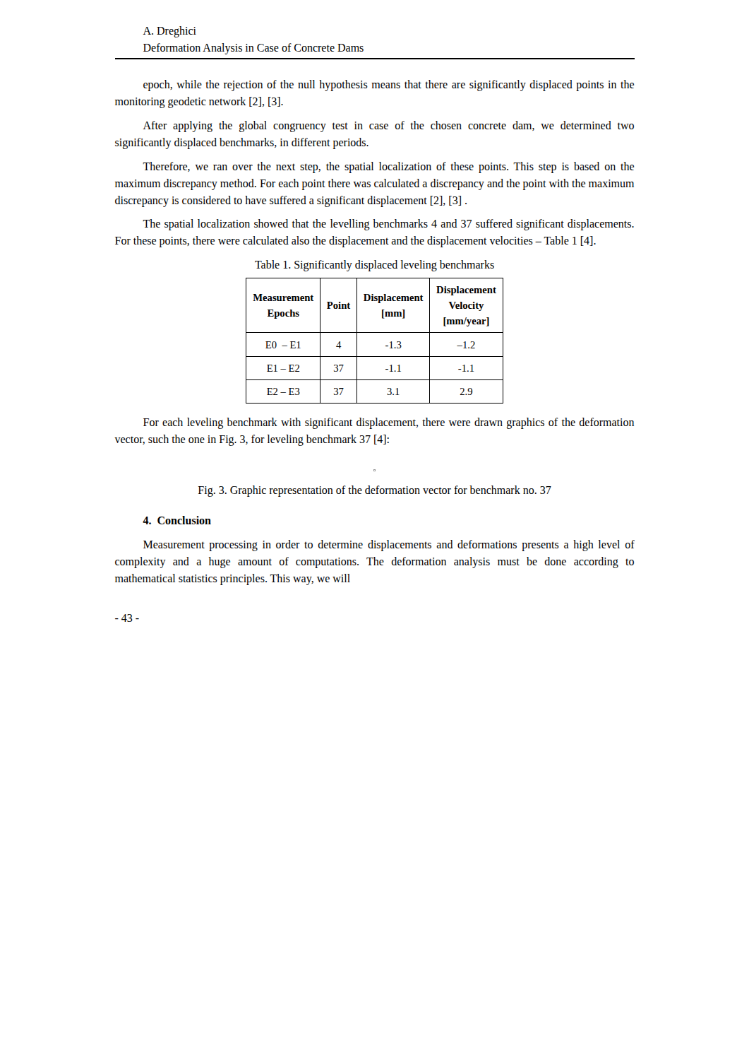A. Dreghici
Deformation Analysis in Case of Concrete Dams
epoch, while the rejection of the null hypothesis means that there are significantly displaced points in the monitoring geodetic network [2], [3].
After applying the global congruency test in case of the chosen concrete dam, we determined two significantly displaced benchmarks, in different periods.
Therefore, we ran over the next step, the spatial localization of these points. This step is based on the maximum discrepancy method. For each point there was calculated a discrepancy and the point with the maximum discrepancy is considered to have suffered a significant displacement [2], [3] .
The spatial localization showed that the levelling benchmarks 4 and 37 suffered significant displacements. For these points, there were calculated also the displacement and the displacement velocities – Table 1 [4].
Table 1. Significantly displaced leveling benchmarks
| Measurement Epochs | Point | Displacement [mm] | Displacement Velocity [mm/year] |
| --- | --- | --- | --- |
| E0 – E1 | 4 | -1.3 | –1.2 |
| E1 – E2 | 37 | -1.1 | -1.1 |
| E2 – E3 | 37 | 3.1 | 2.9 |
For each leveling benchmark with significant displacement, there were drawn graphics of the deformation vector, such the one in Fig. 3, for leveling benchmark 37 [4]:
Fig. 3. Graphic representation of the deformation vector for benchmark no. 37
4. Conclusion
Measurement processing in order to determine displacements and deformations presents a high level of complexity and a huge amount of computations. The deformation analysis must be done according to mathematical statistics principles. This way, we will
- 43 -